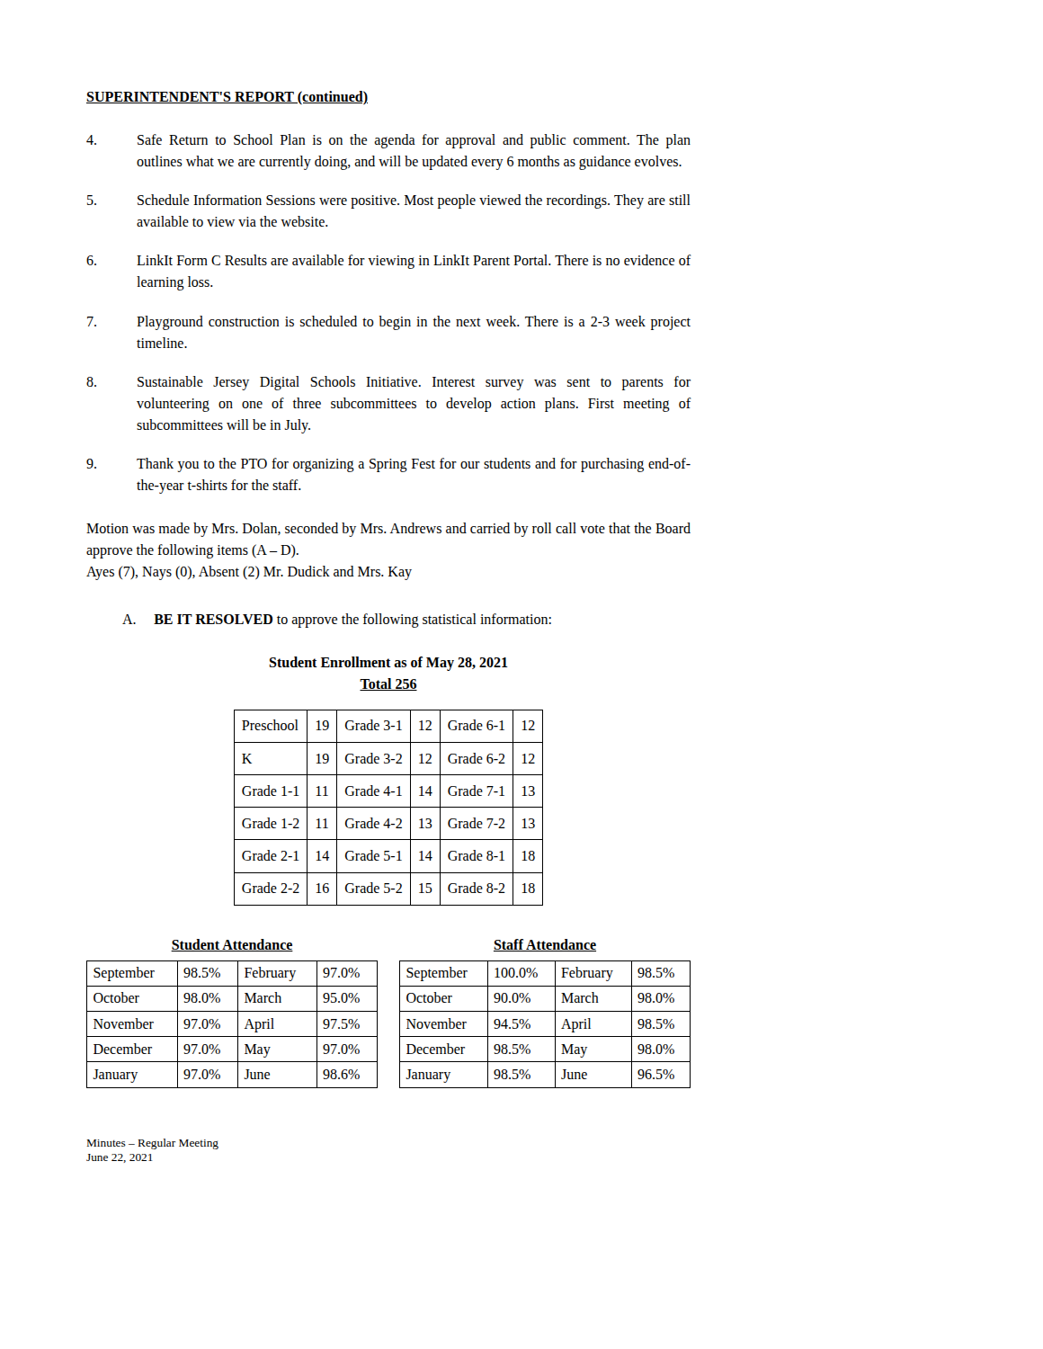SUPERINTENDENT'S REPORT (continued)
4.
Safe Return to School Plan is on the agenda for approval and public comment. The plan outlines what we are currently doing, and will be updated every 6 months as guidance evolves.
5.
Schedule Information Sessions were positive. Most people viewed the recordings. They are still available to view via the website.
6.
LinkIt Form C Results are available for viewing in LinkIt Parent Portal. There is no evidence of learning loss.
7.
Playground construction is scheduled to begin in the next week. There is a 2-3 week project timeline.
8.
Sustainable Jersey Digital Schools Initiative. Interest survey was sent to parents for volunteering on one of three subcommittees to develop action plans. First meeting of subcommittees will be in July.
9.
Thank you to the PTO for organizing a Spring Fest for our students and for purchasing end-of-the-year t-shirts for the staff.
Motion was made by Mrs. Dolan, seconded by Mrs. Andrews and carried by roll call vote that the Board approve the following items (A – D).
Ayes (7), Nays (0), Absent (2) Mr. Dudick and Mrs. Kay
A.
BE IT RESOLVED to approve the following statistical information:
Student Enrollment as of May 28, 2021
Total 256
| Preschool | 19 | Grade 3-1 | 12 | Grade 6-1 | 12 |
| K | 19 | Grade 3-2 | 12 | Grade 6-2 | 12 |
| Grade 1-1 | 11 | Grade 4-1 | 14 | Grade 7-1 | 13 |
| Grade 1-2 | 11 | Grade 4-2 | 13 | Grade 7-2 | 13 |
| Grade 2-1 | 14 | Grade 5-1 | 14 | Grade 8-1 | 18 |
| Grade 2-2 | 16 | Grade 5-2 | 15 | Grade 8-2 | 18 |
Student Attendance
| September | 98.5% | February | 97.0% |
| October | 98.0% | March | 95.0% |
| November | 97.0% | April | 97.5% |
| December | 97.0% | May | 97.0% |
| January | 97.0% | June | 98.6% |
Staff Attendance
| September | 100.0% | February | 98.5% |
| October | 90.0% | March | 98.0% |
| November | 94.5% | April | 98.5% |
| December | 98.5% | May | 98.0% |
| January | 98.5% | June | 96.5% |
Minutes – Regular Meeting
June 22, 2021